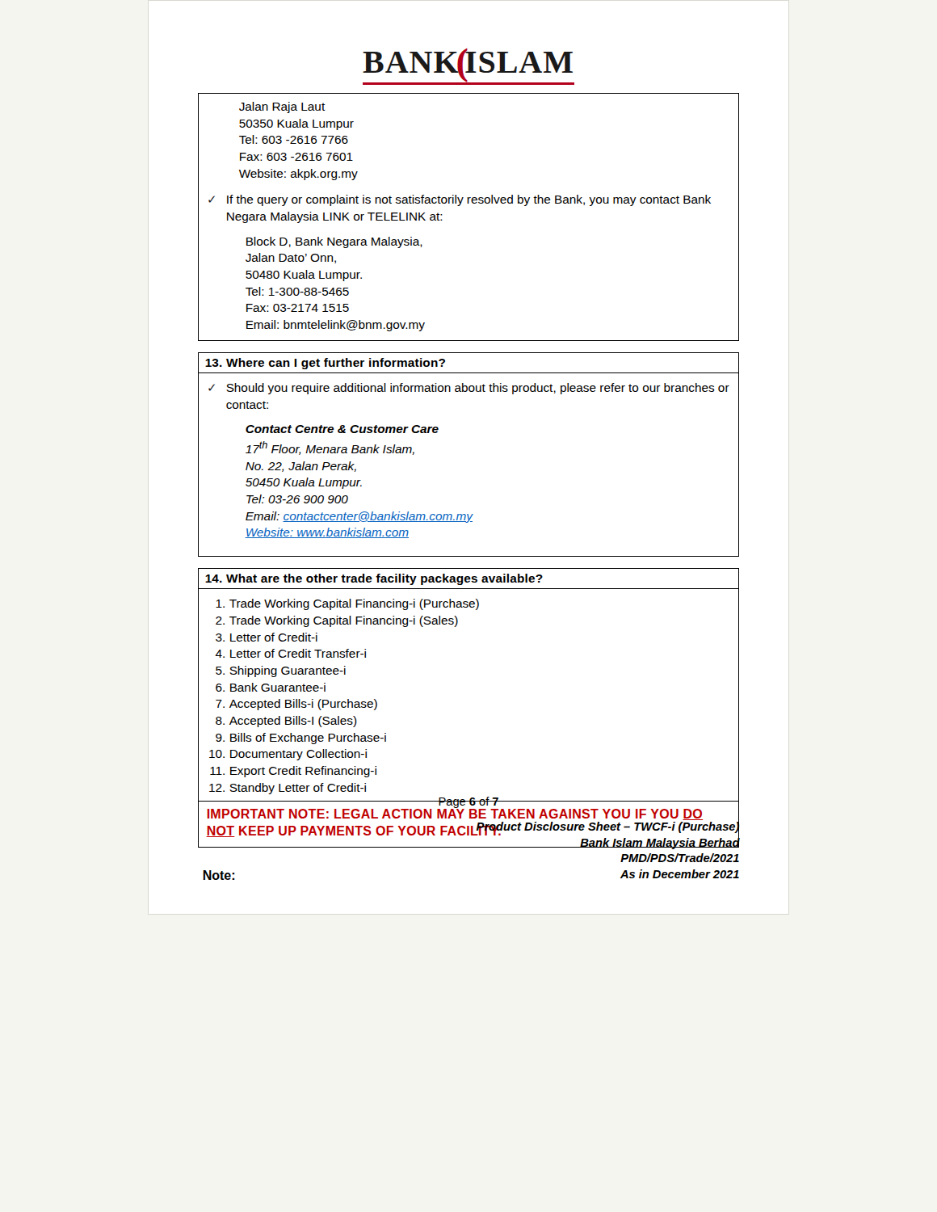BANK(ISLAM
Jalan Raja Laut
50350 Kuala Lumpur
Tel: 603 -2616 7766
Fax: 603 -2616 7601
Website: akpk.org.my
✓
If the query or complaint is not satisfactorily resolved by the Bank, you may contact Bank Negara Malaysia LINK or TELELINK at:
Block D, Bank Negara Malaysia,
Jalan Dato’ Onn,
50480 Kuala Lumpur.
Tel: 1-300-88-5465
Fax: 03-2174 1515
Email: bnmtelelink@bnm.gov.my
13. Where can I get further information?
✓
Should you require additional information about this product, please refer to our branches or contact:
Contact Centre & Customer Care
17th Floor, Menara Bank Islam,
No. 22, Jalan Perak,
50450 Kuala Lumpur.
Tel: 03-26 900 900
Email: contactcenter@bankislam.com.my
Website: www.bankislam.com
14. What are the other trade facility packages available?
Trade Working Capital Financing-i (Purchase)
Trade Working Capital Financing-i (Sales)
Letter of Credit-i
Letter of Credit Transfer-i
Shipping Guarantee-i
Bank Guarantee-i
Accepted Bills-i (Purchase)
Accepted Bills-I (Sales)
Bills of Exchange Purchase-i
Documentary Collection-i
Export Credit Refinancing-i
Standby Letter of Credit-i
IMPORTANT NOTE: LEGAL ACTION MAY BE TAKEN AGAINST YOU IF YOU DO NOT KEEP UP PAYMENTS OF YOUR FACILITY.
Note:
Page 6 of 7
Product Disclosure Sheet – TWCF-i (Purchase)
Bank Islam Malaysia Berhad
PMD/PDS/Trade/2021
As in December 2021